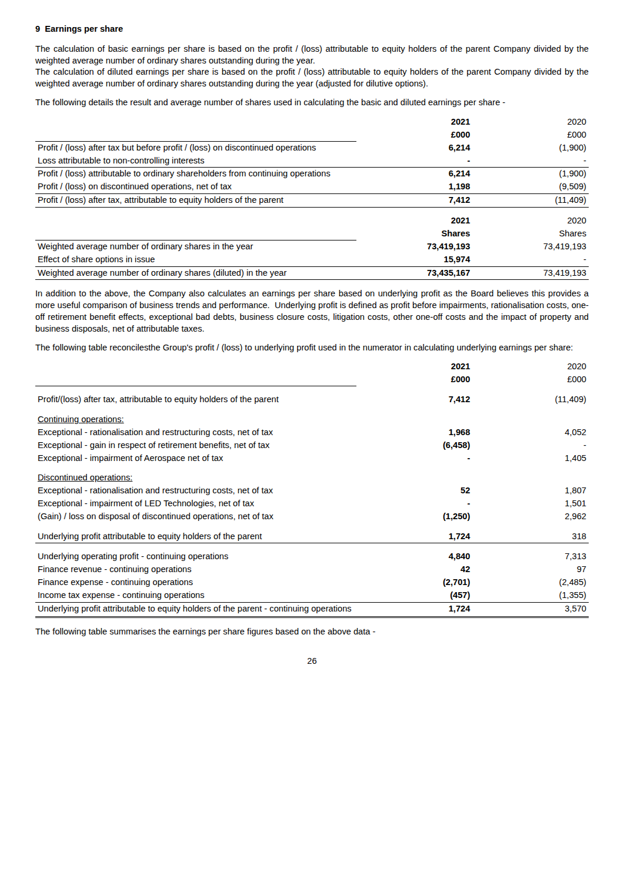9 Earnings per share
The calculation of basic earnings per share is based on the profit / (loss) attributable to equity holders of the parent Company divided by the weighted average number of ordinary shares outstanding during the year.
The calculation of diluted earnings per share is based on the profit / (loss) attributable to equity holders of the parent Company divided by the weighted average number of ordinary shares outstanding during the year (adjusted for dilutive options).
The following details the result and average number of shares used in calculating the basic and diluted earnings per share -
| | 2021 | 2020 |
| | £000 | £000 |
| Profit / (loss) after tax but before profit / (loss) on discontinued operations | 6,214 | (1,900) |
| Loss attributable to non-controlling interests | - | - |
| Profit / (loss) attributable to ordinary shareholders from continuing operations | 6,214 | (1,900) |
| Profit / (loss) on discontinued operations, net of tax | 1,198 | (9,509) |
| Profit / (loss) after tax, attributable to equity holders of the parent | 7,412 | (11,409) |
| | 2021 | 2020 |
| | Shares | Shares |
| Weighted average number of ordinary shares in the year | 73,419,193 | 73,419,193 |
| Effect of share options in issue | 15,974 | - |
| Weighted average number of ordinary shares (diluted) in the year | 73,435,167 | 73,419,193 |
In addition to the above, the Company also calculates an earnings per share based on underlying profit as the Board believes this provides a more useful comparison of business trends and performance. Underlying profit is defined as profit before impairments, rationalisation costs, one-off retirement benefit effects, exceptional bad debts, business closure costs, litigation costs, other one-off costs and the impact of property and business disposals, net of attributable taxes.
The following table reconcilesthe Group's profit / (loss) to underlying profit used in the numerator in calculating underlying earnings per share:
| | 2021 | 2020 |
| | £000 | £000 |
| Profit/(loss) after tax, attributable to equity holders of the parent | 7,412 | (11,409) |
| Continuing operations: | | |
| Exceptional - rationalisation and restructuring costs, net of tax | 1,968 | 4,052 |
| Exceptional - gain in respect of retirement benefits, net of tax | (6,458) | - |
| Exceptional - impairment of Aerospace net of tax | - | 1,405 |
| Discontinued operations: | | |
| Exceptional - rationalisation and restructuring costs, net of tax | 52 | 1,807 |
| Exceptional - impairment of LED Technologies, net of tax | - | 1,501 |
| (Gain) / loss on disposal of discontinued operations, net of tax | (1,250) | 2,962 |
| Underlying profit attributable to equity holders of the parent | 1,724 | 318 |
| Underlying operating profit - continuing operations | 4,840 | 7,313 |
| Finance revenue - continuing operations | 42 | 97 |
| Finance expense - continuing operations | (2,701) | (2,485) |
| Income tax expense - continuing operations | (457) | (1,355) |
| Underlying profit attributable to equity holders of the parent - continuing operations | 1,724 | 3,570 |
The following table summarises the earnings per share figures based on the above data -
26